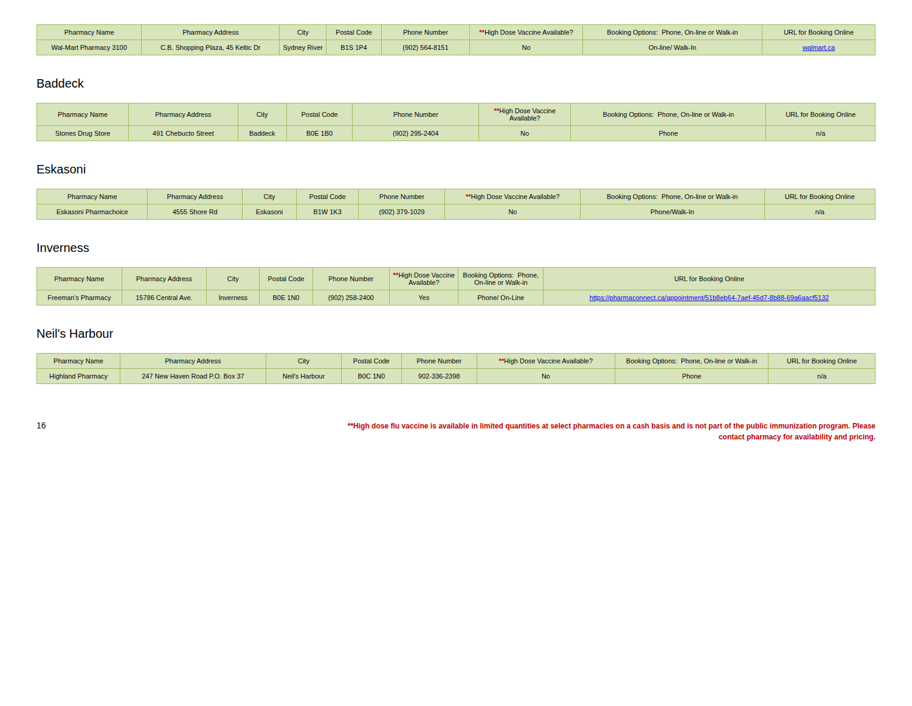| Pharmacy Name | Pharmacy Address | City | Postal Code | Phone Number | ** High Dose Vaccine Available? | Booking Options: Phone, On-line or Walk-in | URL for Booking Online |
| --- | --- | --- | --- | --- | --- | --- | --- |
| Wal-Mart Pharmacy 3100 | C.B. Shopping Plaza, 45 Keltic Dr | Sydney River | B1S 1P4 | (902) 564-8151 | No | On-line/ Walk-In | walmart.ca |
Baddeck
| Pharmacy Name | Pharmacy Address | City | Postal Code | Phone Number | ** High Dose Vaccine Available? | Booking Options: Phone, On-line or Walk-in | URL for Booking Online |
| --- | --- | --- | --- | --- | --- | --- | --- |
| Stones Drug Store | 491 Chebucto Street | Baddeck | B0E 1B0 | (902) 295-2404 | No | Phone | n/a |
Eskasoni
| Pharmacy Name | Pharmacy Address | City | Postal Code | Phone Number | ** High Dose Vaccine Available? | Booking Options: Phone, On-line or Walk-in | URL for Booking Online |
| --- | --- | --- | --- | --- | --- | --- | --- |
| Eskasoni Pharmachoice | 4555 Shore Rd | Eskasoni | B1W 1K3 | (902) 379-1029 | No | Phone/Walk-In | n/a |
Inverness
| Pharmacy Name | Pharmacy Address | City | Postal Code | Phone Number | ** High Dose Vaccine Available? | Booking Options: Phone, On-line or Walk-in | URL for Booking Online |
| --- | --- | --- | --- | --- | --- | --- | --- |
| Freeman's Pharmacy | 15786 Central Ave. | Inverness | B0E 1N0 | (902) 258-2400 | Yes | Phone/ On-Line | https://pharmaconnect.ca/appointment/51b8eb64-7aef-45d7-8b88-69a6aacf5132 |
Neil's Harbour
| Pharmacy Name | Pharmacy Address | City | Postal Code | Phone Number | ** High Dose Vaccine Available? | Booking Options: Phone, On-line or Walk-in | URL for Booking Online |
| --- | --- | --- | --- | --- | --- | --- | --- |
| Highland Pharmacy | 247 New Haven Road P.O. Box 37 | Neil's Harbour | B0C 1N0 | 902-336-2398 | No | Phone | n/a |
16
**High dose flu vaccine is available in limited quantities at select pharmacies on a cash basis and is not part of the public immunization program. Please contact pharmacy for availability and pricing.